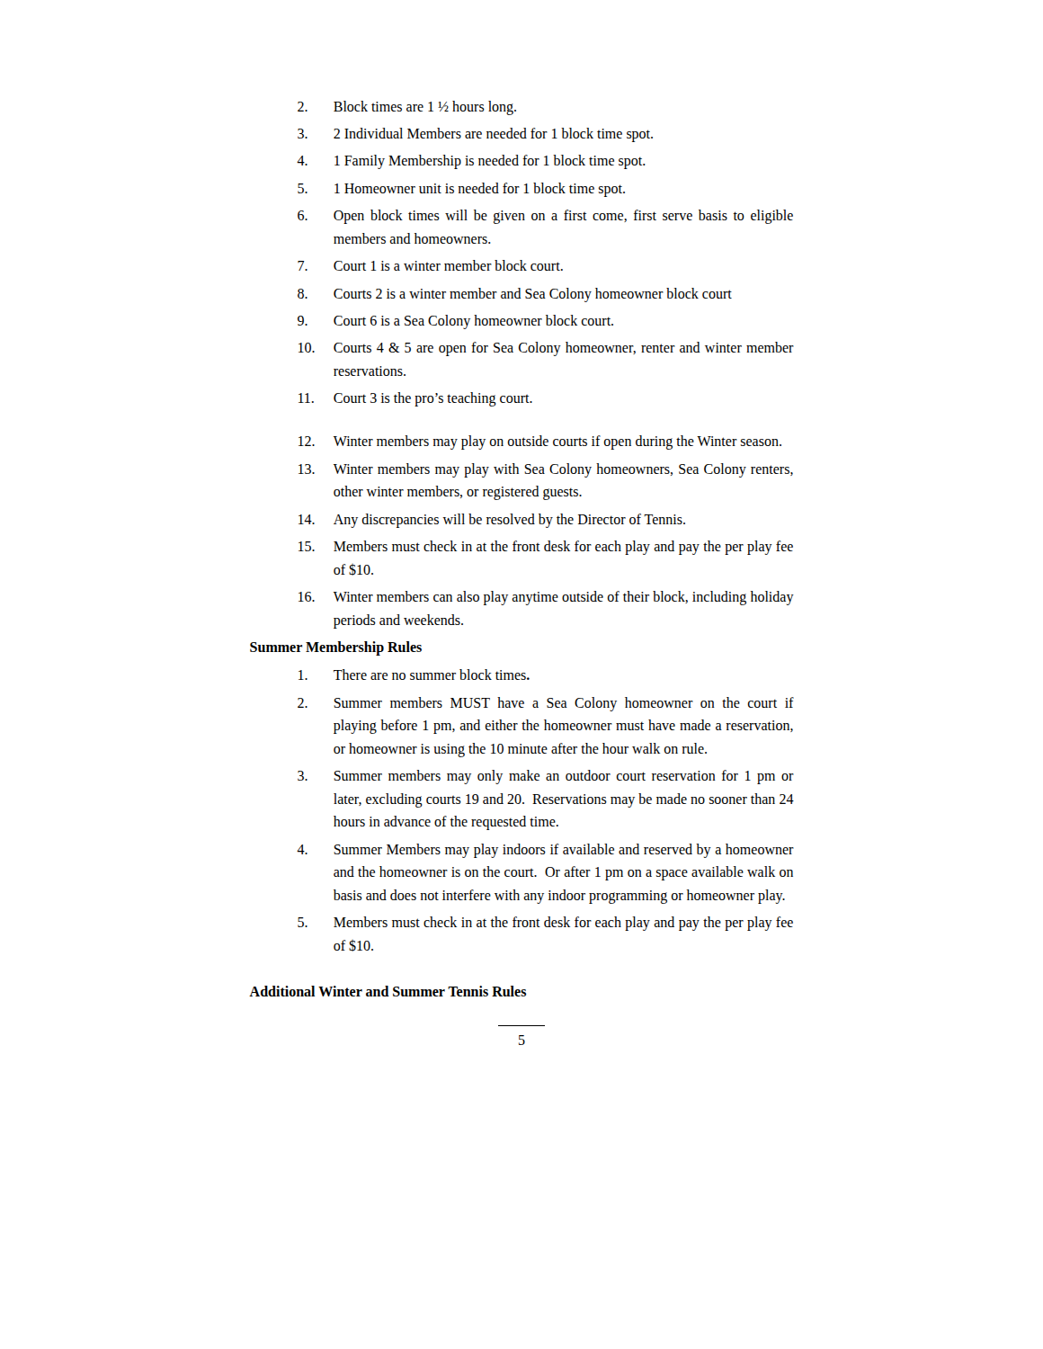2. Block times are 1 ½ hours long.
3. 2 Individual Members are needed for 1 block time spot.
4. 1 Family Membership is needed for 1 block time spot.
5. 1 Homeowner unit is needed for 1 block time spot.
6. Open block times will be given on a first come, first serve basis to eligible members and homeowners.
7. Court 1 is a winter member block court.
8. Courts 2 is a winter member and Sea Colony homeowner block court
9. Court 6 is a Sea Colony homeowner block court.
10. Courts 4 & 5 are open for Sea Colony homeowner, renter and winter member reservations.
11. Court 3 is the pro’s teaching court.
12. Winter members may play on outside courts if open during the Winter season.
13. Winter members may play with Sea Colony homeowners, Sea Colony renters, other winter members, or registered guests.
14. Any discrepancies will be resolved by the Director of Tennis.
15. Members must check in at the front desk for each play and pay the per play fee of $10.
16. Winter members can also play anytime outside of their block, including holiday periods and weekends.
Summer Membership Rules
1. There are no summer block times.
2. Summer members MUST have a Sea Colony homeowner on the court if playing before 1 pm, and either the homeowner must have made a reservation, or homeowner is using the 10 minute after the hour walk on rule.
3. Summer members may only make an outdoor court reservation for 1 pm or later, excluding courts 19 and 20. Reservations may be made no sooner than 24 hours in advance of the requested time.
4. Summer Members may play indoors if available and reserved by a homeowner and the homeowner is on the court. Or after 1 pm on a space available walk on basis and does not interfere with any indoor programming or homeowner play.
5. Members must check in at the front desk for each play and pay the per play fee of $10.
Additional Winter and Summer Tennis Rules
5